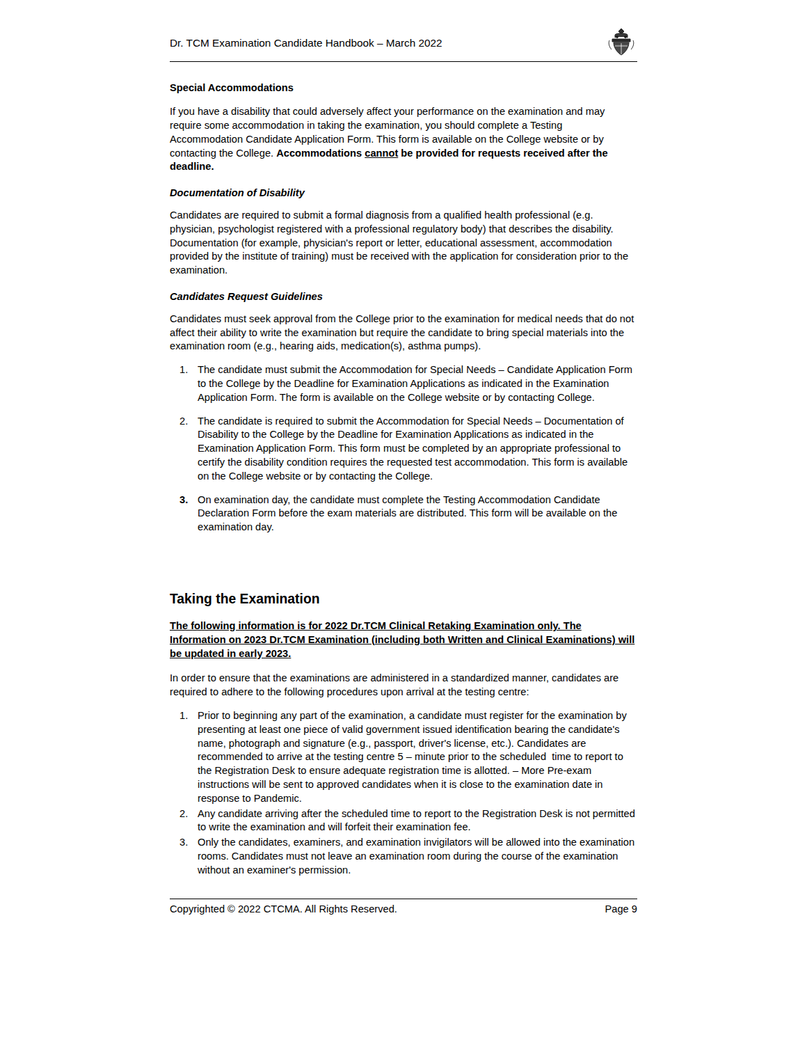Dr. TCM Examination Candidate Handbook – March 2022
Special Accommodations
If you have a disability that could adversely affect your performance on the examination and may require some accommodation in taking the examination, you should complete a Testing Accommodation Candidate Application Form. This form is available on the College website or by contacting the College. Accommodations cannot be provided for requests received after the deadline.
Documentation of Disability
Candidates are required to submit a formal diagnosis from a qualified health professional (e.g. physician, psychologist registered with a professional regulatory body) that describes the disability. Documentation (for example, physician's report or letter, educational assessment, accommodation provided by the institute of training) must be received with the application for consideration prior to the examination.
Candidates Request Guidelines
Candidates must seek approval from the College prior to the examination for medical needs that do not affect their ability to write the examination but require the candidate to bring special materials into the examination room (e.g., hearing aids, medication(s), asthma pumps).
The candidate must submit the Accommodation for Special Needs – Candidate Application Form to the College by the Deadline for Examination Applications as indicated in the Examination Application Form. The form is available on the College website or by contacting College.
The candidate is required to submit the Accommodation for Special Needs – Documentation of Disability to the College by the Deadline for Examination Applications as indicated in the Examination Application Form. This form must be completed by an appropriate professional to certify the disability condition requires the requested test accommodation. This form is available on the College website or by contacting the College.
On examination day, the candidate must complete the Testing Accommodation Candidate Declaration Form before the exam materials are distributed. This form will be available on the examination day.
Taking the Examination
The following information is for 2022 Dr.TCM Clinical Retaking Examination only. The Information on 2023 Dr.TCM Examination (including both Written and Clinical Examinations) will be updated in early 2023.
In order to ensure that the examinations are administered in a standardized manner, candidates are required to adhere to the following procedures upon arrival at the testing centre:
Prior to beginning any part of the examination, a candidate must register for the examination by presenting at least one piece of valid government issued identification bearing the candidate's name, photograph and signature (e.g., passport, driver's license, etc.). Candidates are recommended to arrive at the testing centre 5 – minute prior to the scheduled time to report to the Registration Desk to ensure adequate registration time is allotted. – More Pre-exam instructions will be sent to approved candidates when it is close to the examination date in response to Pandemic.
Any candidate arriving after the scheduled time to report to the Registration Desk is not permitted to write the examination and will forfeit their examination fee.
Only the candidates, examiners, and examination invigilators will be allowed into the examination rooms. Candidates must not leave an examination room during the course of the examination without an examiner's permission.
Copyrighted © 2022 CTCMA. All Rights Reserved.
Page 9